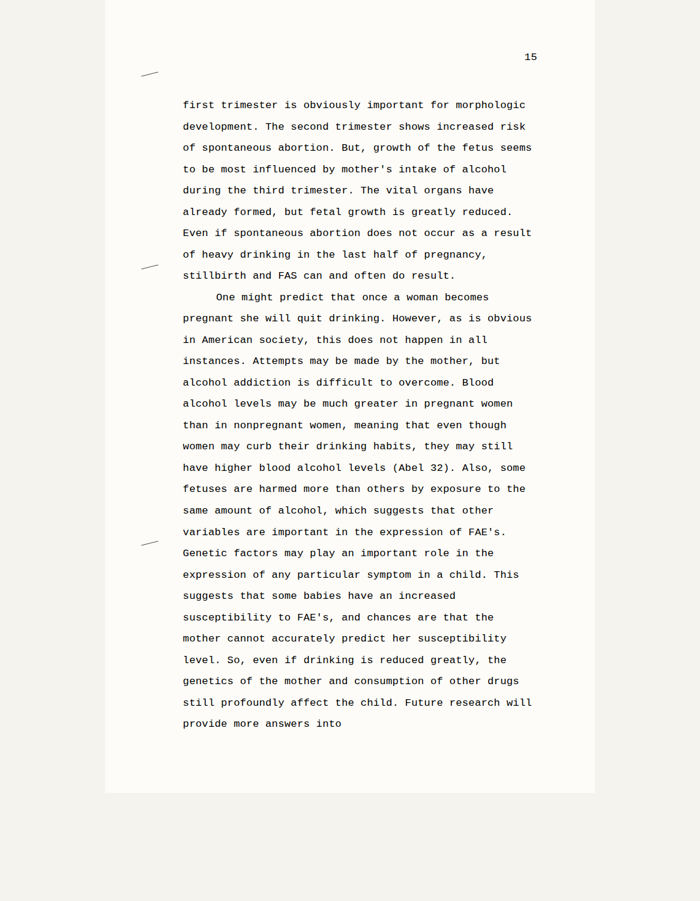15
first trimester is obviously important for morphologic development. The second trimester shows increased risk of spontaneous abortion. But, growth of the fetus seems to be most influenced by mother's intake of alcohol during the third trimester. The vital organs have already formed, but fetal growth is greatly reduced. Even if spontaneous abortion does not occur as a result of heavy drinking in the last half of pregnancy, stillbirth and FAS can and often do result.
One might predict that once a woman becomes pregnant she will quit drinking. However, as is obvious in American society, this does not happen in all instances. Attempts may be made by the mother, but alcohol addiction is difficult to overcome. Blood alcohol levels may be much greater in pregnant women than in nonpregnant women, meaning that even though women may curb their drinking habits, they may still have higher blood alcohol levels (Abel 32). Also, some fetuses are harmed more than others by exposure to the same amount of alcohol, which suggests that other variables are important in the expression of FAE's. Genetic factors may play an important role in the expression of any particular symptom in a child. This suggests that some babies have an increased susceptibility to FAE's, and chances are that the mother cannot accurately predict her susceptibility level. So, even if drinking is reduced greatly, the genetics of the mother and consumption of other drugs still profoundly affect the child. Future research will provide more answers into